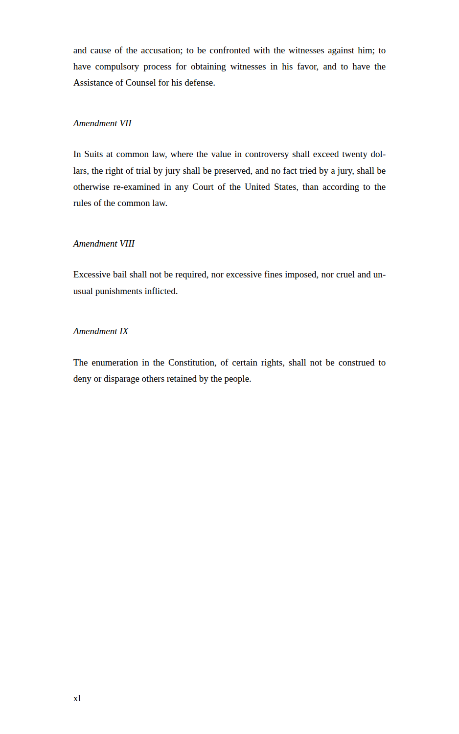and cause of the accusation; to be confronted with the witnesses against him; to have compulsory process for obtaining witnesses in his favor, and to have the Assistance of Counsel for his defense.
Amendment VII
In Suits at common law, where the value in controversy shall exceed twenty dollars, the right of trial by jury shall be preserved, and no fact tried by a jury, shall be otherwise re-examined in any Court of the United States, than according to the rules of the common law.
Amendment VIII
Excessive bail shall not be required, nor excessive fines imposed, nor cruel and unusual punishments inflicted.
Amendment IX
The enumeration in the Constitution, of certain rights, shall not be construed to deny or disparage others retained by the people.
xl